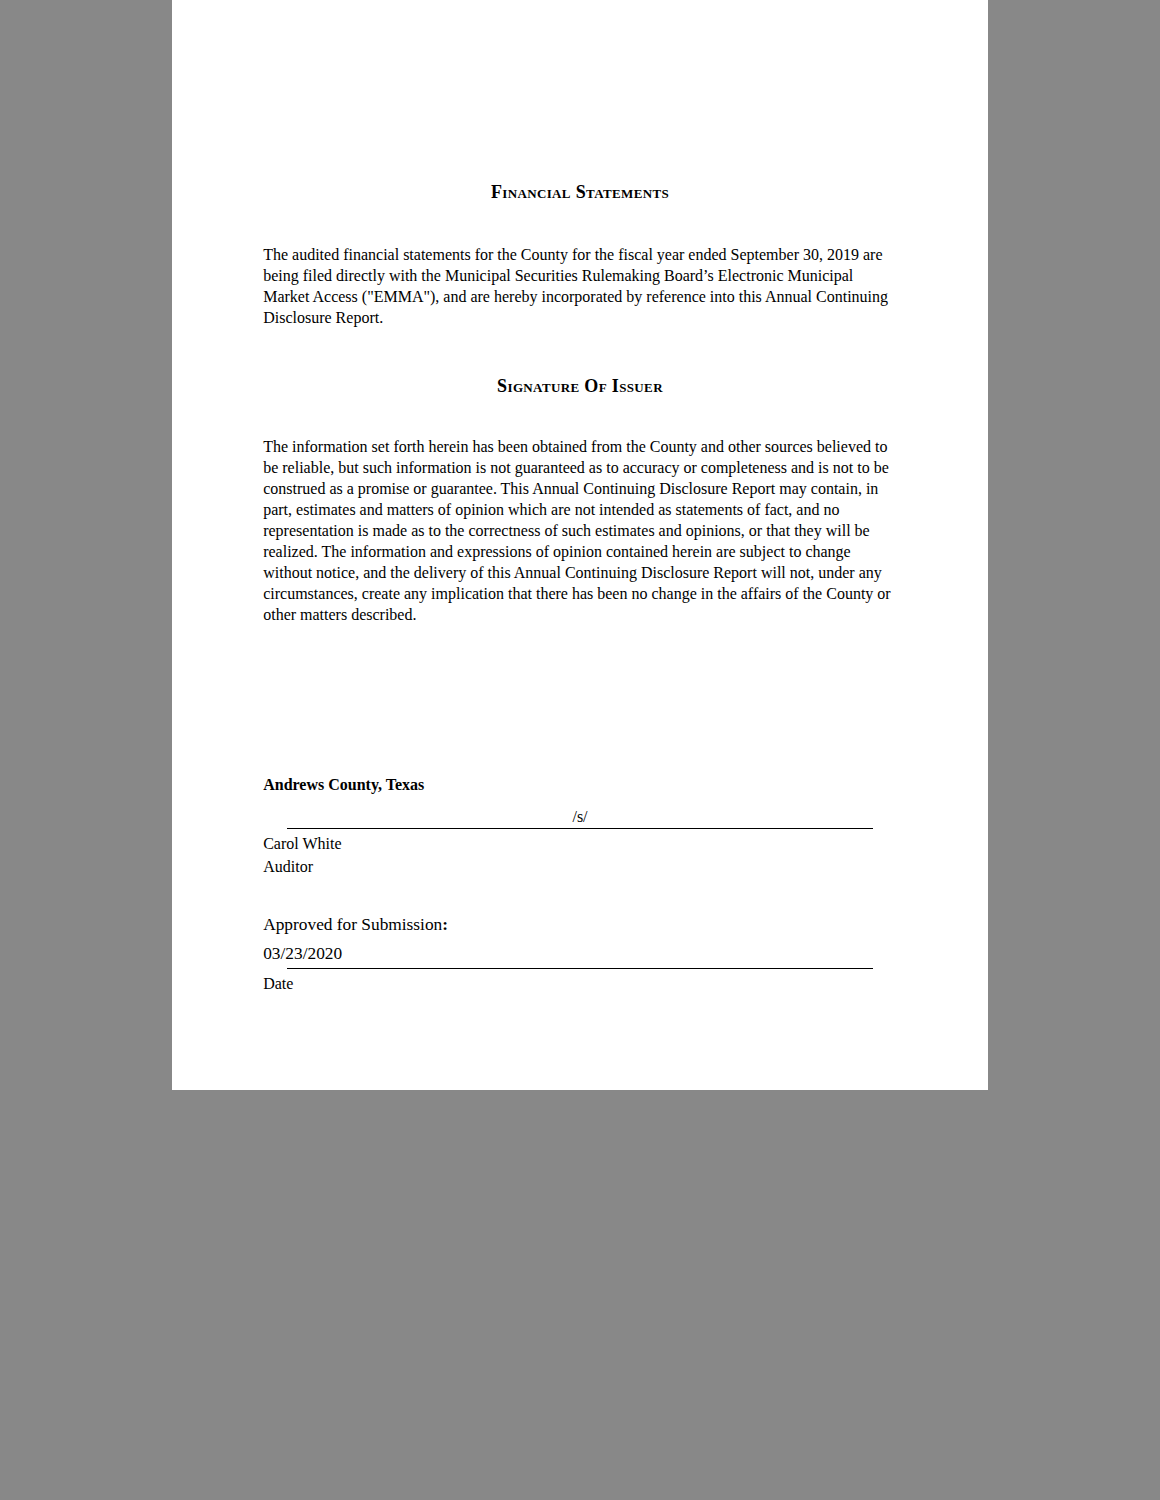Financial Statements
The audited financial statements for the County for the fiscal year ended September 30, 2019 are being filed directly with the Municipal Securities Rulemaking Board’s Electronic Municipal Market Access ("EMMA"), and are hereby incorporated by reference into this Annual Continuing Disclosure Report.
Signature Of Issuer
The information set forth herein has been obtained from the County and other sources believed to be reliable, but such information is not guaranteed as to accuracy or completeness and is not to be construed as a promise or guarantee. This Annual Continuing Disclosure Report may contain, in part, estimates and matters of opinion which are not intended as statements of fact, and no representation is made as to the correctness of such estimates and opinions, or that they will be realized. The information and expressions of opinion contained herein are subject to change without notice, and the delivery of this Annual Continuing Disclosure Report will not, under any circumstances, create any implication that there has been no change in the affairs of the County or other matters described.
Andrews County, Texas
/s/
Carol White
Auditor
Approved for Submission:
03/23/2020
Date